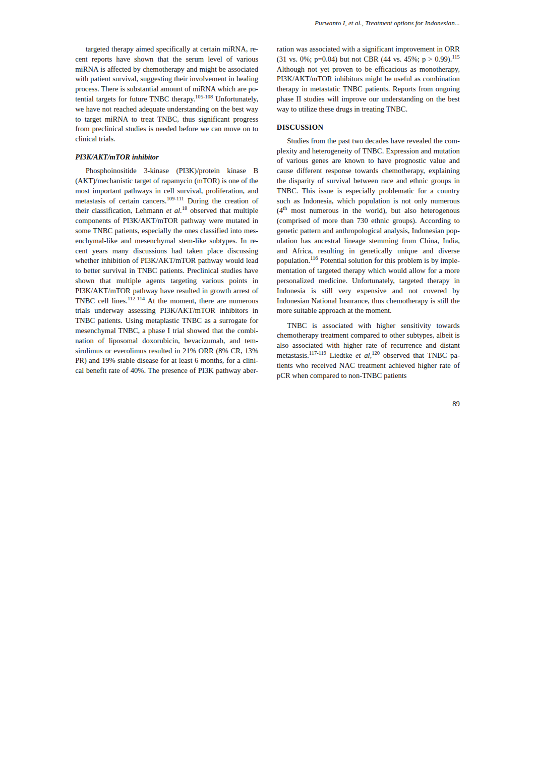Purwanto I, et al., Treatment options for Indonesian...
targeted therapy aimed specifically at certain miRNA, recent reports have shown that the serum level of various miRNA is affected by chemotherapy and might be associated with patient survival, suggesting their involvement in healing process. There is substantial amount of miRNA which are potential targets for future TNBC therapy.105-108 Unfortunately, we have not reached adequate understanding on the best way to target miRNA to treat TNBC, thus significant progress from preclinical studies is needed before we can move on to clinical trials.
PI3K/AKT/mTOR inhibitor
Phosphoinositide 3-kinase (PI3K)/protein kinase B (AKT)/mechanistic target of rapamycin (mTOR) is one of the most important pathways in cell survival, proliferation, and metastasis of certain cancers.109-111 During the creation of their classification, Lehmann et al.18 observed that multiple components of PI3K/AKT/mTOR pathway were mutated in some TNBC patients, especially the ones classified into mesenchymal-like and mesenchymal stem-like subtypes. In recent years many discussions had taken place discussing whether inhibition of PI3K/AKT/mTOR pathway would lead to better survival in TNBC patients. Preclinical studies have shown that multiple agents targeting various points in PI3K/AKT/mTOR pathway have resulted in growth arrest of TNBC cell lines.112-114 At the moment, there are numerous trials underway assessing PI3K/AKT/mTOR inhibitors in TNBC patients. Using metaplastic TNBC as a surrogate for mesenchymal TNBC, a phase I trial showed that the combination of liposomal doxorubicin, bevacizumab, and temsirolimus or everolimus resulted in 21% ORR (8% CR, 13% PR) and 19% stable disease for at least 6 months, for a clinical benefit rate of 40%. The presence of PI3K pathway aberration was associated with a significant improvement in ORR (31 vs. 0%; p=0.04) but not CBR (44 vs. 45%; p > 0.99).115 Although not yet proven to be efficacious as monotherapy, PI3K/AKT/mTOR inhibitors might be useful as combination therapy in metastatic TNBC patients. Reports from ongoing phase II studies will improve our understanding on the best way to utilize these drugs in treating TNBC.
Discussion
Studies from the past two decades have revealed the complexity and heterogeneity of TNBC. Expression and mutation of various genes are known to have prognostic value and cause different response towards chemotherapy, explaining the disparity of survival between race and ethnic groups in TNBC. This issue is especially problematic for a country such as Indonesia, which population is not only numerous (4th most numerous in the world), but also heterogenous (comprised of more than 730 ethnic groups). According to genetic pattern and anthropological analysis, Indonesian population has ancestral lineage stemming from China, India, and Africa, resulting in genetically unique and diverse population.116 Potential solution for this problem is by implementation of targeted therapy which would allow for a more personalized medicine. Unfortunately, targeted therapy in Indonesia is still very expensive and not covered by Indonesian National Insurance, thus chemotherapy is still the more suitable approach at the moment.
TNBC is associated with higher sensitivity towards chemotherapy treatment compared to other subtypes, albeit is also associated with higher rate of recurrence and distant metastasis.117-119 Liedtke et al,120 observed that TNBC patients who received NAC treatment achieved higher rate of pCR when compared to non-TNBC patients
89